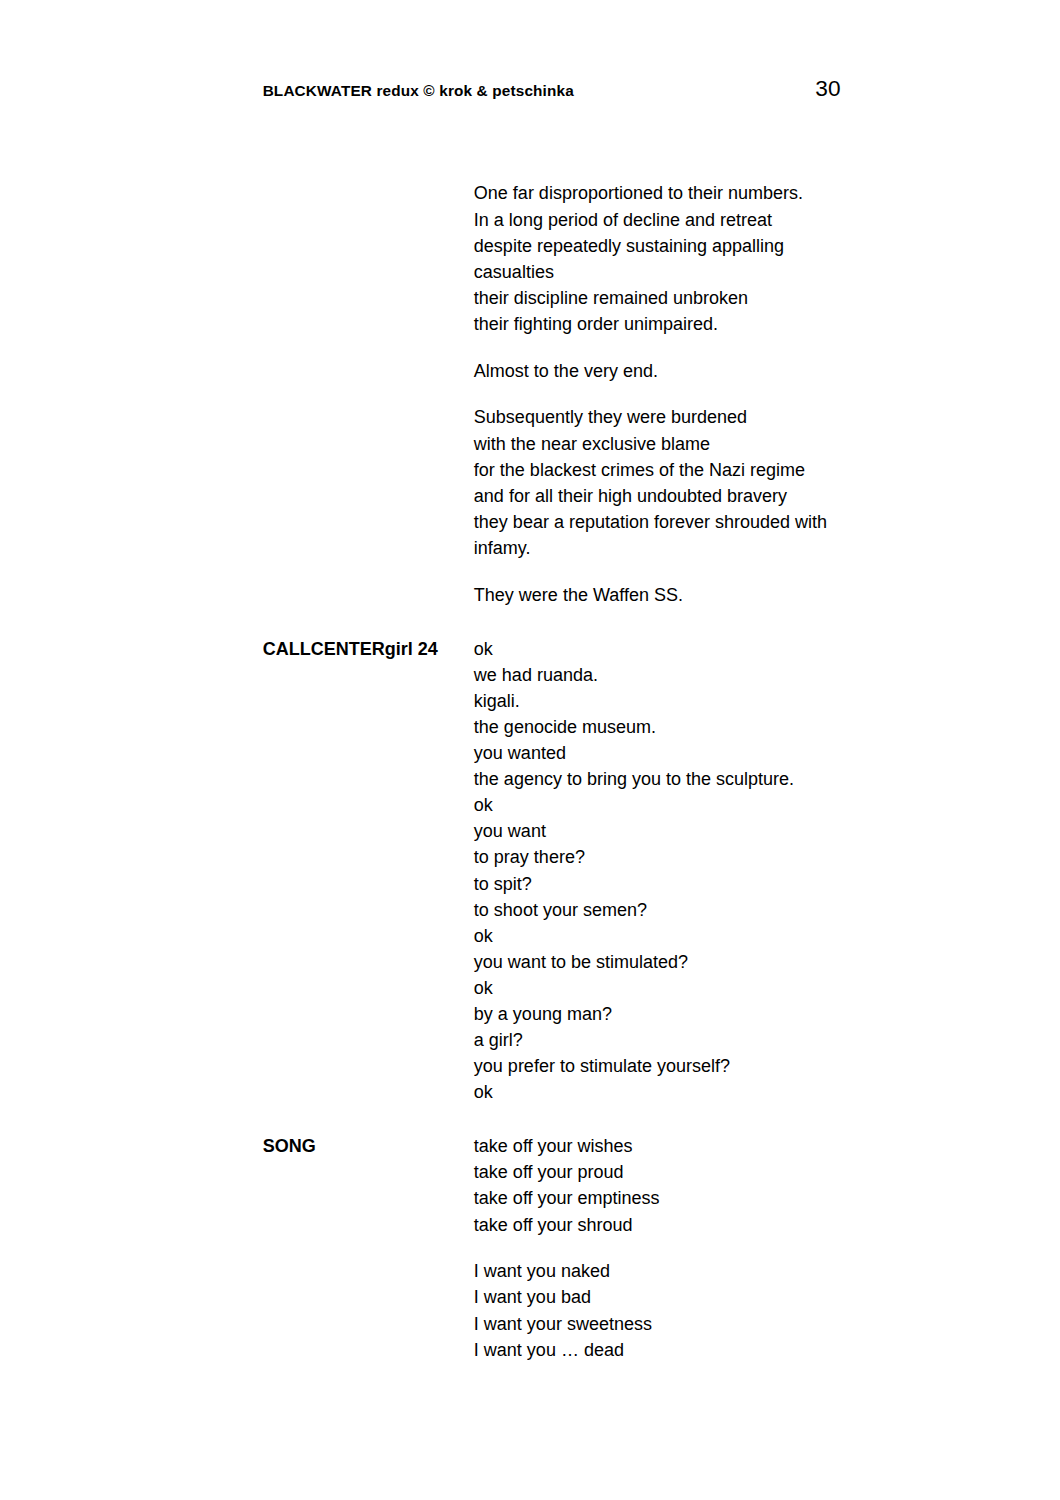BLACKWATER redux © krok & petschinka
30
One far disproportioned to their numbers.
In a long period of decline and retreat
despite repeatedly sustaining appalling casualties
their discipline remained unbroken
their fighting order unimpaired.
Almost to the very end.
Subsequently they were burdened
with the near exclusive blame
for the blackest crimes of the Nazi regime
and for all their high undoubted bravery
they bear a reputation forever shrouded with infamy.
They were the Waffen SS.
CALLCENTERgirl 24
ok
we had ruanda.
kigali.
the genocide museum.
you wanted
the agency to bring you to the sculpture.
ok
you want
to pray there?
to spit?
to shoot your semen?
ok
you want to be stimulated?
ok
by a young man?
a girl?
you prefer to stimulate yourself?
ok
SONG
take off your wishes
take off your proud
take off your emptiness
take off your shroud
I want you naked
I want you bad
I want your sweetness
I want you … dead